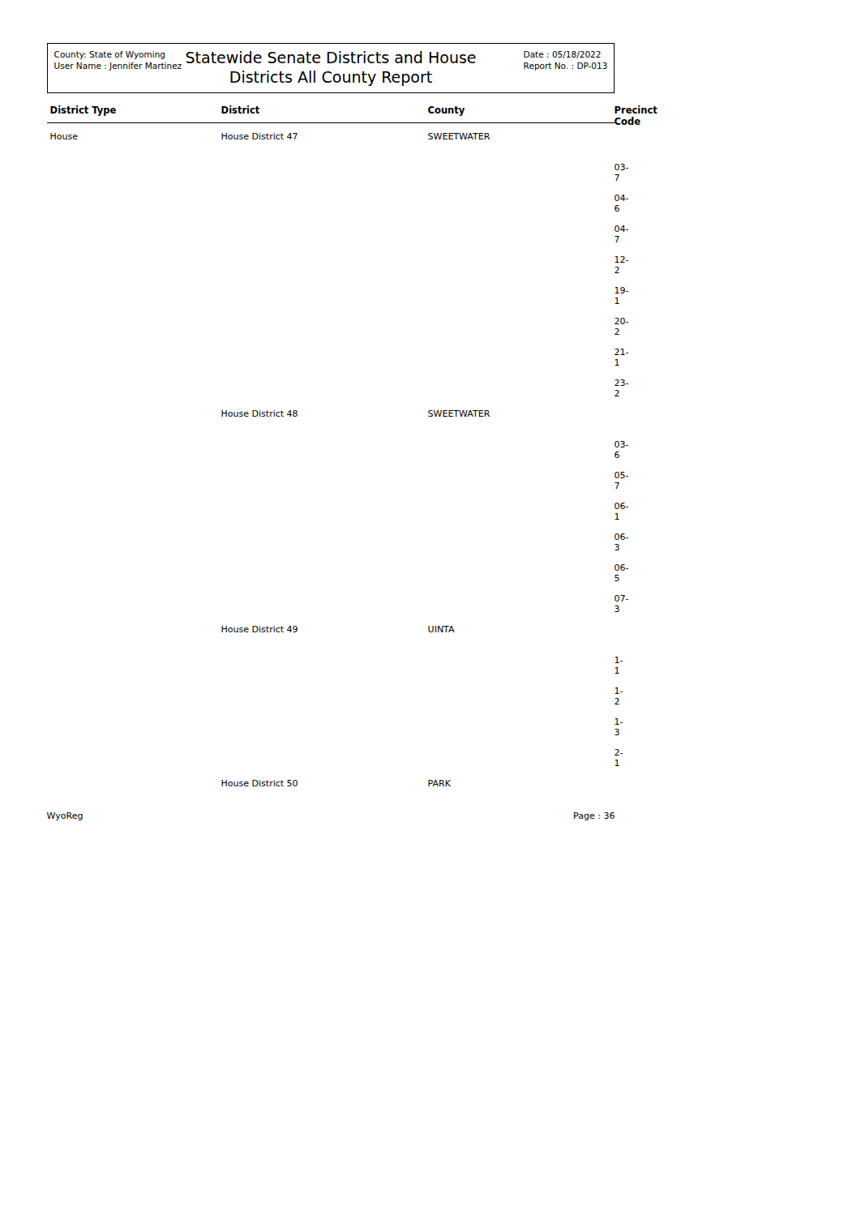County: State of Wyoming
User Name : Jennifer Martinez
Date : 05/18/2022
Report No. : DP-013
Statewide Senate Districts and House Districts All County Report
District Type District County Precinct Code
House House District 47 SWEETWATER
03-7
04-6
04-7
12-2
19-1
20-2
21-1
23-2
House District 48 SWEETWATER
03-6
05-7
06-1
06-3
06-5
07-3
House District 49 UINTA
1-1
1-2
1-3
2-1
House District 50 PARK
WyoReg Page : 36